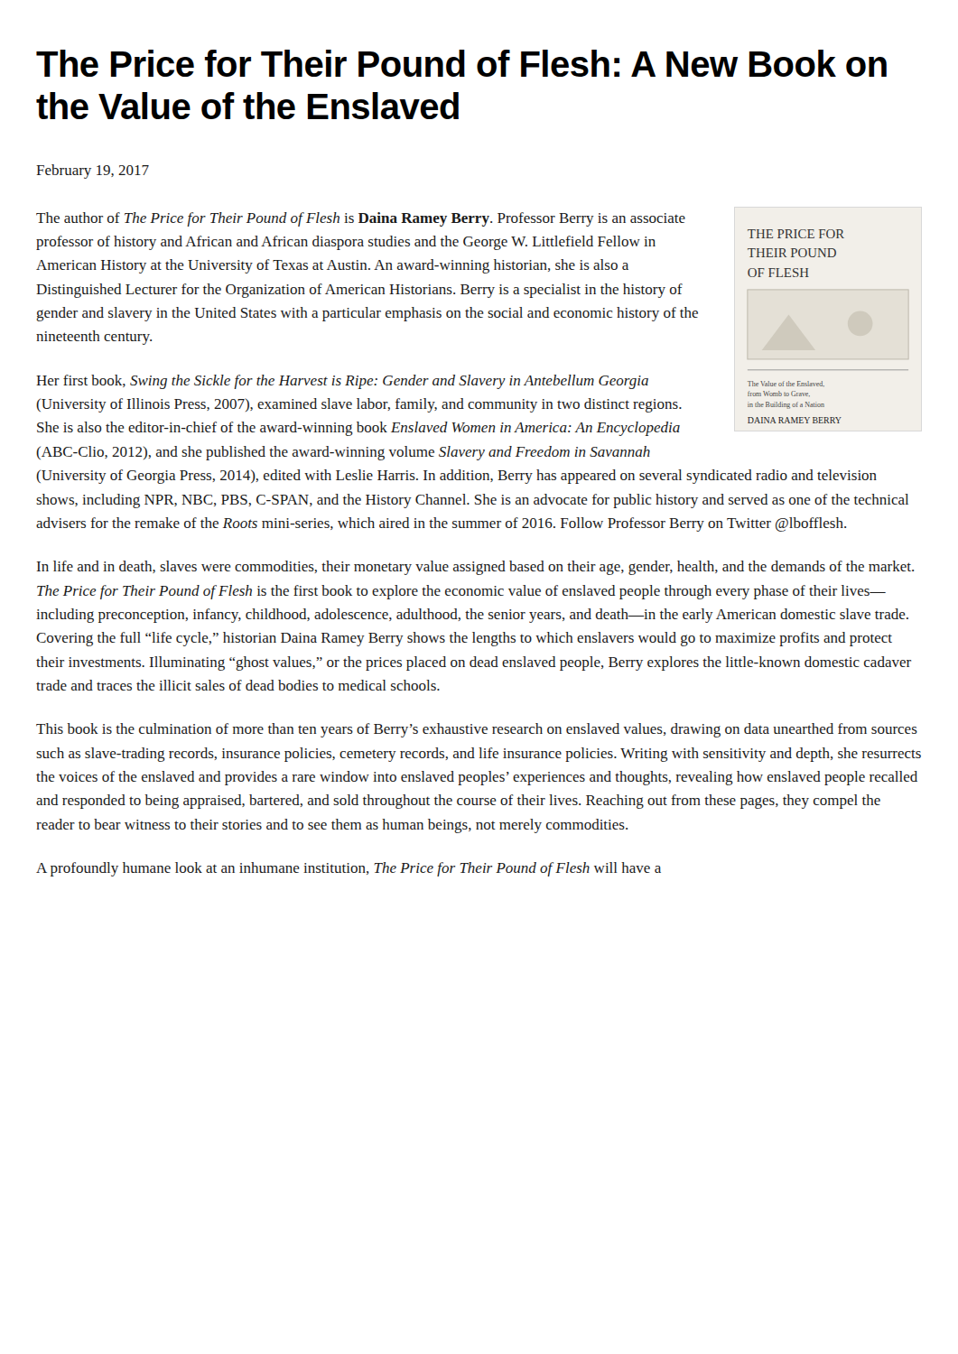The Price for Their Pound of Flesh: A New Book on the Value of the Enslaved
February 19, 2017
The author of The Price for Their Pound of Flesh is Daina Ramey Berry. Professor Berry is an associate professor of history and African and African diaspora studies and the George W. Littlefield Fellow in American History at the University of Texas at Austin. An award-winning historian, she is also a Distinguished Lecturer for the Organization of American Historians. Berry is a specialist in the history of gender and slavery in the United States with a particular emphasis on the social and economic history of the nineteenth century.
Her first book, Swing the Sickle for the Harvest is Ripe: Gender and Slavery in Antebellum Georgia (University of Illinois Press, 2007), examined slave labor, family, and community in two distinct regions. She is also the editor-in-chief of the award-winning book Enslaved Women in America: An Encyclopedia (ABC-Clio, 2012), and she published the award-winning volume Slavery and Freedom in Savannah (University of Georgia Press, 2014), edited with Leslie Harris. In addition, Berry has appeared on several syndicated radio and television shows, including NPR, NBC, PBS, C-SPAN, and the History Channel. She is an advocate for public history and served as one of the technical advisers for the remake of the Roots mini-series, which aired in the summer of 2016. Follow Professor Berry on Twitter @lbofflesh.
In life and in death, slaves were commodities, their monetary value assigned based on their age, gender, health, and the demands of the market. The Price for Their Pound of Flesh is the first book to explore the economic value of enslaved people through every phase of their lives—including preconception, infancy, childhood, adolescence, adulthood, the senior years, and death—in the early American domestic slave trade. Covering the full “life cycle,” historian Daina Ramey Berry shows the lengths to which enslavers would go to maximize profits and protect their investments. Illuminating “ghost values,” or the prices placed on dead enslaved people, Berry explores the little-known domestic cadaver trade and traces the illicit sales of dead bodies to medical schools.
This book is the culmination of more than ten years of Berry’s exhaustive research on enslaved values, drawing on data unearthed from sources such as slave-trading records, insurance policies, cemetery records, and life insurance policies. Writing with sensitivity and depth, she resurrects the voices of the enslaved and provides a rare window into enslaved peoples’ experiences and thoughts, revealing how enslaved people recalled and responded to being appraised, bartered, and sold throughout the course of their lives. Reaching out from these pages, they compel the reader to bear witness to their stories and to see them as human beings, not merely commodities.
A profoundly humane look at an inhumane institution, The Price for Their Pound of Flesh will have a